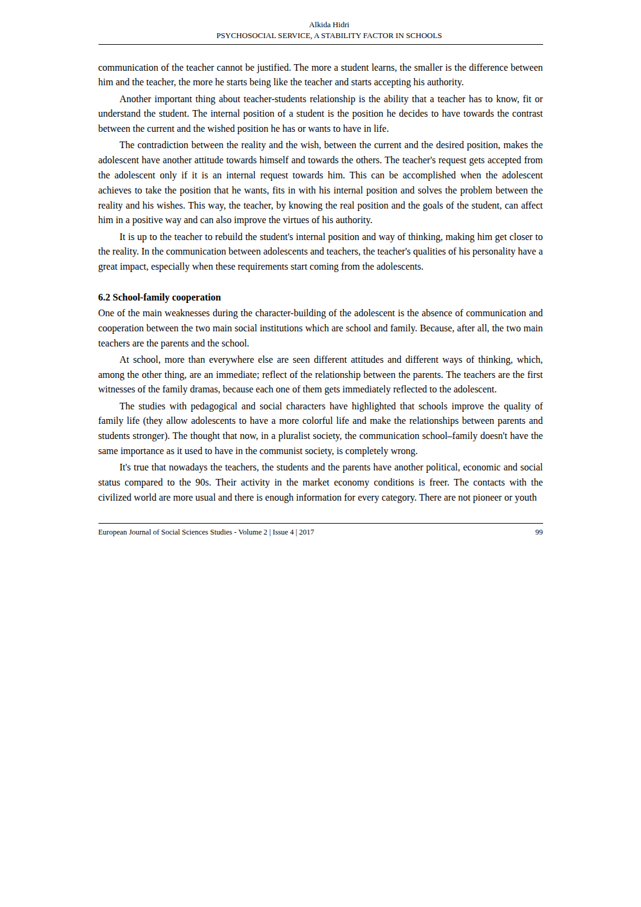Alkida Hidri
Psychosocial Service, a Stability Factor in Schools
communication of the teacher cannot be justified. The more a student learns, the smaller is the difference between him and the teacher, the more he starts being like the teacher and starts accepting his authority.
Another important thing about teacher-students relationship is the ability that a teacher has to know, fit or understand the student. The internal position of a student is the position he decides to have towards the contrast between the current and the wished position he has or wants to have in life.
The contradiction between the reality and the wish, between the current and the desired position, makes the adolescent have another attitude towards himself and towards the others. The teacher's request gets accepted from the adolescent only if it is an internal request towards him. This can be accomplished when the adolescent achieves to take the position that he wants, fits in with his internal position and solves the problem between the reality and his wishes. This way, the teacher, by knowing the real position and the goals of the student, can affect him in a positive way and can also improve the virtues of his authority.
It is up to the teacher to rebuild the student's internal position and way of thinking, making him get closer to the reality. In the communication between adolescents and teachers, the teacher's qualities of his personality have a great impact, especially when these requirements start coming from the adolescents.
6.2 School-family cooperation
One of the main weaknesses during the character-building of the adolescent is the absence of communication and cooperation between the two main social institutions which are school and family. Because, after all, the two main teachers are the parents and the school.
At school, more than everywhere else are seen different attitudes and different ways of thinking, which, among the other thing, are an immediate; reflect of the relationship between the parents. The teachers are the first witnesses of the family dramas, because each one of them gets immediately reflected to the adolescent.
The studies with pedagogical and social characters have highlighted that schools improve the quality of family life (they allow adolescents to have a more colorful life and make the relationships between parents and students stronger). The thought that now, in a pluralist society, the communication school–family doesn't have the same importance as it used to have in the communist society, is completely wrong.
It's true that nowadays the teachers, the students and the parents have another political, economic and social status compared to the 90s. Their activity in the market economy conditions is freer. The contacts with the civilized world are more usual and there is enough information for every category. There are not pioneer or youth
European Journal of Social Sciences Studies - Volume 2 | Issue 4 | 2017 99